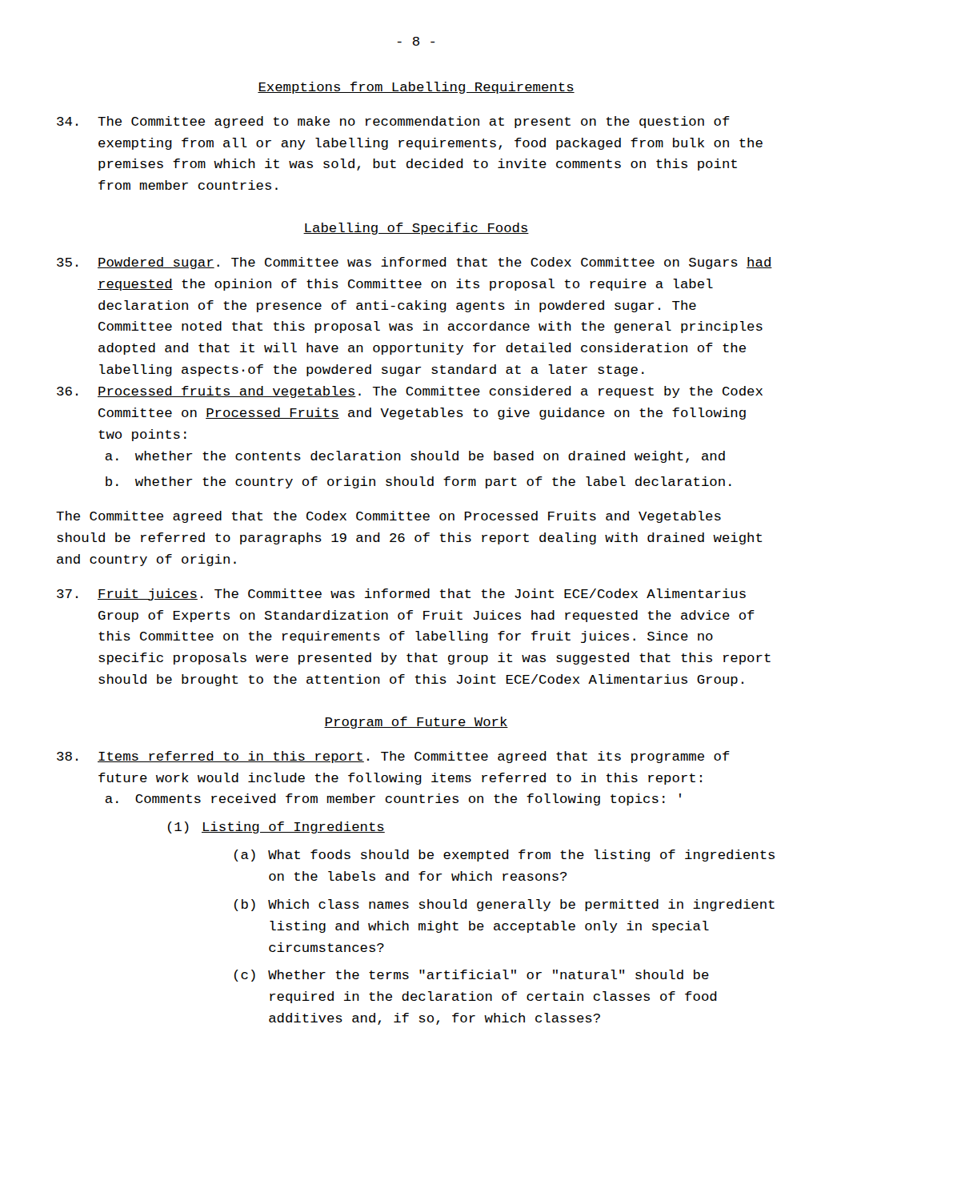- 8 -
Exemptions from Labelling Requirements
34. The Committee agreed to make no recommendation at present on the question of exempting from all or any labelling requirements, food packaged from bulk on the premises from which it was sold, but decided to invite comments on this point from member countries.
Labelling of Specific Foods
35. Powdered sugar. The Committee was informed that the Codex Committee on Sugars had requested the opinion of this Committee on its proposal to require a label declaration of the presence of anti-caking agents in powdered sugar. The Committee noted that this proposal was in accordance with the general principles adopted and that it will have an opportunity for detailed consideration of the labelling aspects·of the powdered sugar standard at a later stage.
36. Processed fruits and vegetables. The Committee considered a request by the Codex Committee on Processed Fruits and Vegetables to give guidance on the following two points:
a. whether the contents declaration should be based on drained weight, and
b. whether the country of origin should form part of the label declaration.
The Committee agreed that the Codex Committee on Processed Fruits and Vegetables should be referred to paragraphs 19 and 26 of this report dealing with drained weight and country of origin.
37. Fruit juices. The Committee was informed that the Joint ECE/Codex Alimentarius Group of Experts on Standardization of Fruit Juices had requested the advice of this Committee on the requirements of labelling for fruit juices. Since no specific proposals were presented by that group it was suggested that this report should be brought to the attention of this Joint ECE/Codex Alimentarius Group.
Program of Future Work
38. Items referred to in this report. The Committee agreed that its programme of future work would include the following items referred to in this report:
a. Comments received from member countries on the following topics: '
(1) Listing of Ingredients
(a) What foods should be exempted from the listing of ingredients on the labels and for which reasons?
(b) Which class names should generally be permitted in ingredient listing and which might be acceptable only in special circumstances?
(c) Whether the terms "artificial" or "natural" should be required in the declaration of certain classes of food additives and, if so, for which classes?